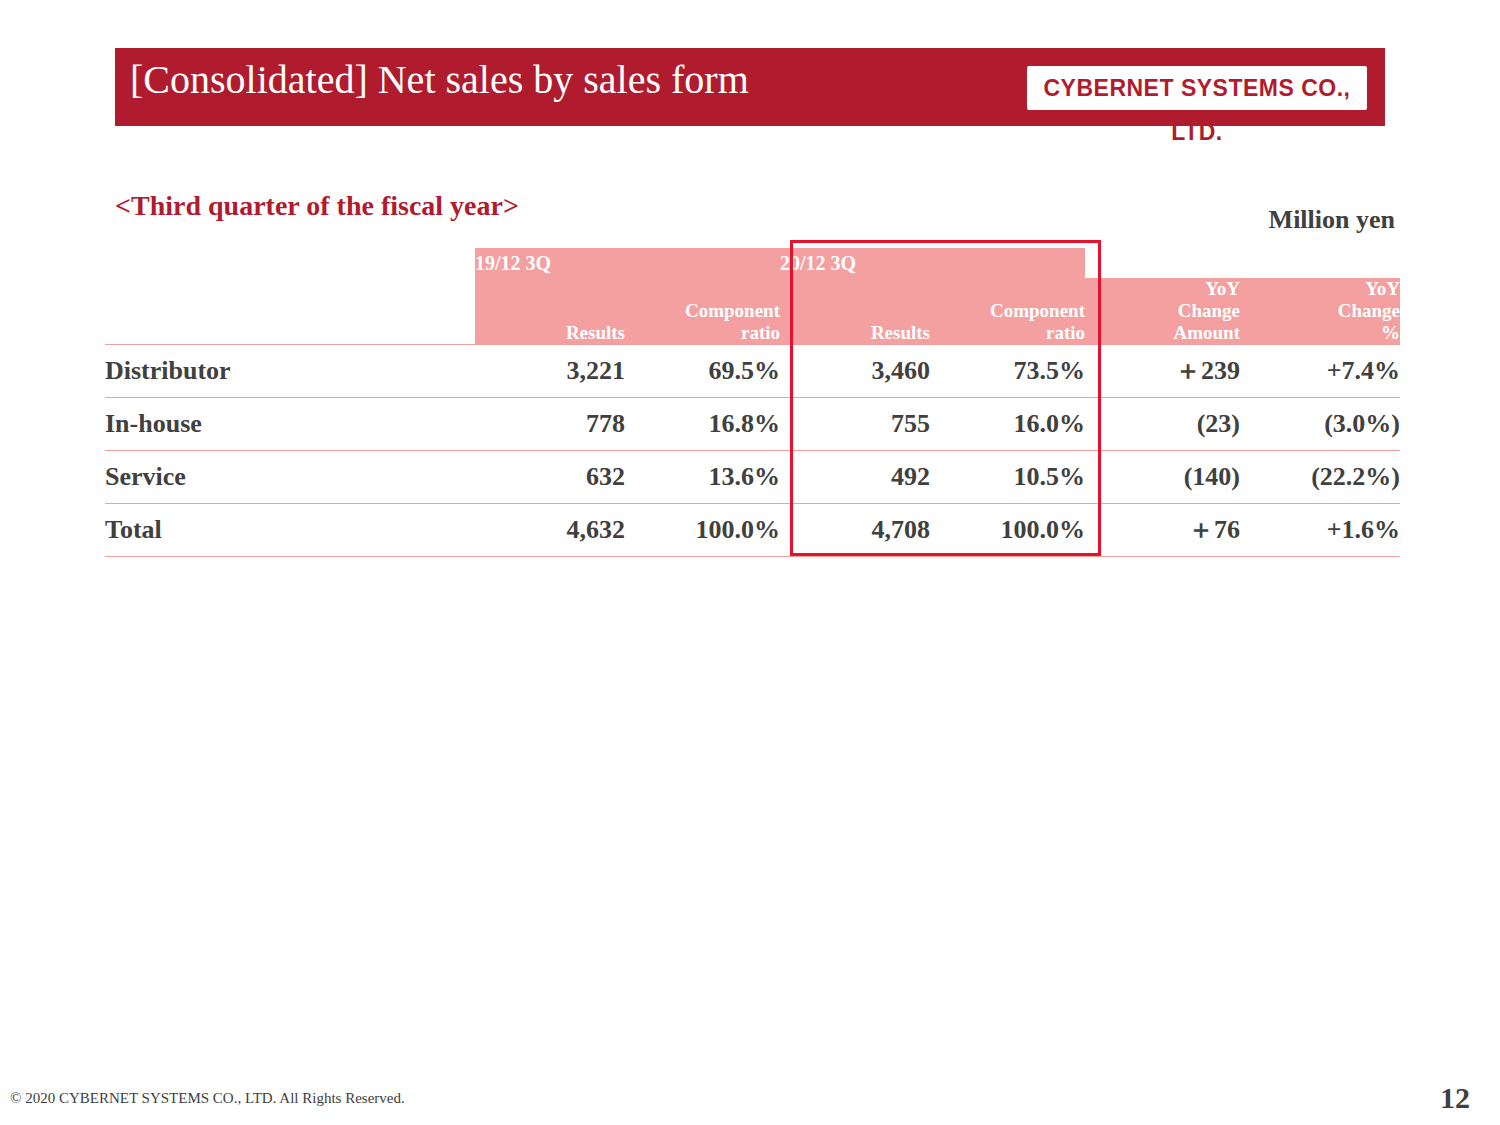[Consolidated] Net sales by sales form
CYBERNET SYSTEMS CO., LTD.
<Third quarter of the fiscal year>
Million yen
| | 19/12 3Q | 20/12 3Q | | |
| --- | --- | --- | --- | --- |
| | Results | Component ratio | Results | Component ratio | YoY Change Amount | YoY Change % |
| Distributor | 3,221 | 69.5% | 3,460 | 73.5% | ＋239 | +7.4% |
| In-house | 778 | 16.8% | 755 | 16.0% | (23) | (3.0%) |
| Service | 632 | 13.6% | 492 | 10.5% | (140) | (22.2%) |
| Total | 4,632 | 100.0% | 4,708 | 100.0% | ＋76 | +1.6% |
© 2020 CYBERNET SYSTEMS CO., LTD. All Rights Reserved.
12